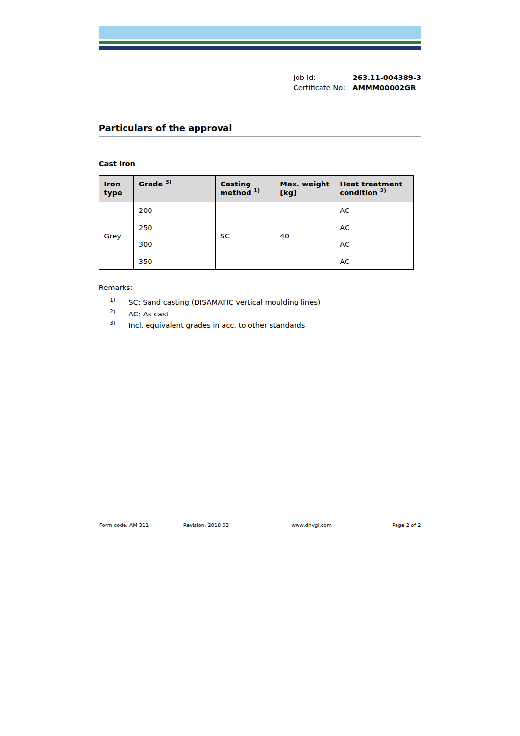| Job Id: | 263.11-004389-3 |
| Certificate No: | AMMM00002GR |
Particulars of the approval
Cast iron
| Iron type | Grade 3) | Casting method 1) | Max. weight [kg] | Heat treatment condition 2) |
| --- | --- | --- | --- | --- |
| Grey | 200 | SC | 40 | AC |
| 250 | AC |
| 300 | AC |
| 350 | AC |
Remarks:
1) SC: Sand casting (DISAMATIC vertical moulding lines)
2) AC: As cast
3) Incl. equivalent grades in acc. to other standards
| Form code: AM 311 | Revision: 2018-03 | www.dnvgl.com | Page 2 of 2 |